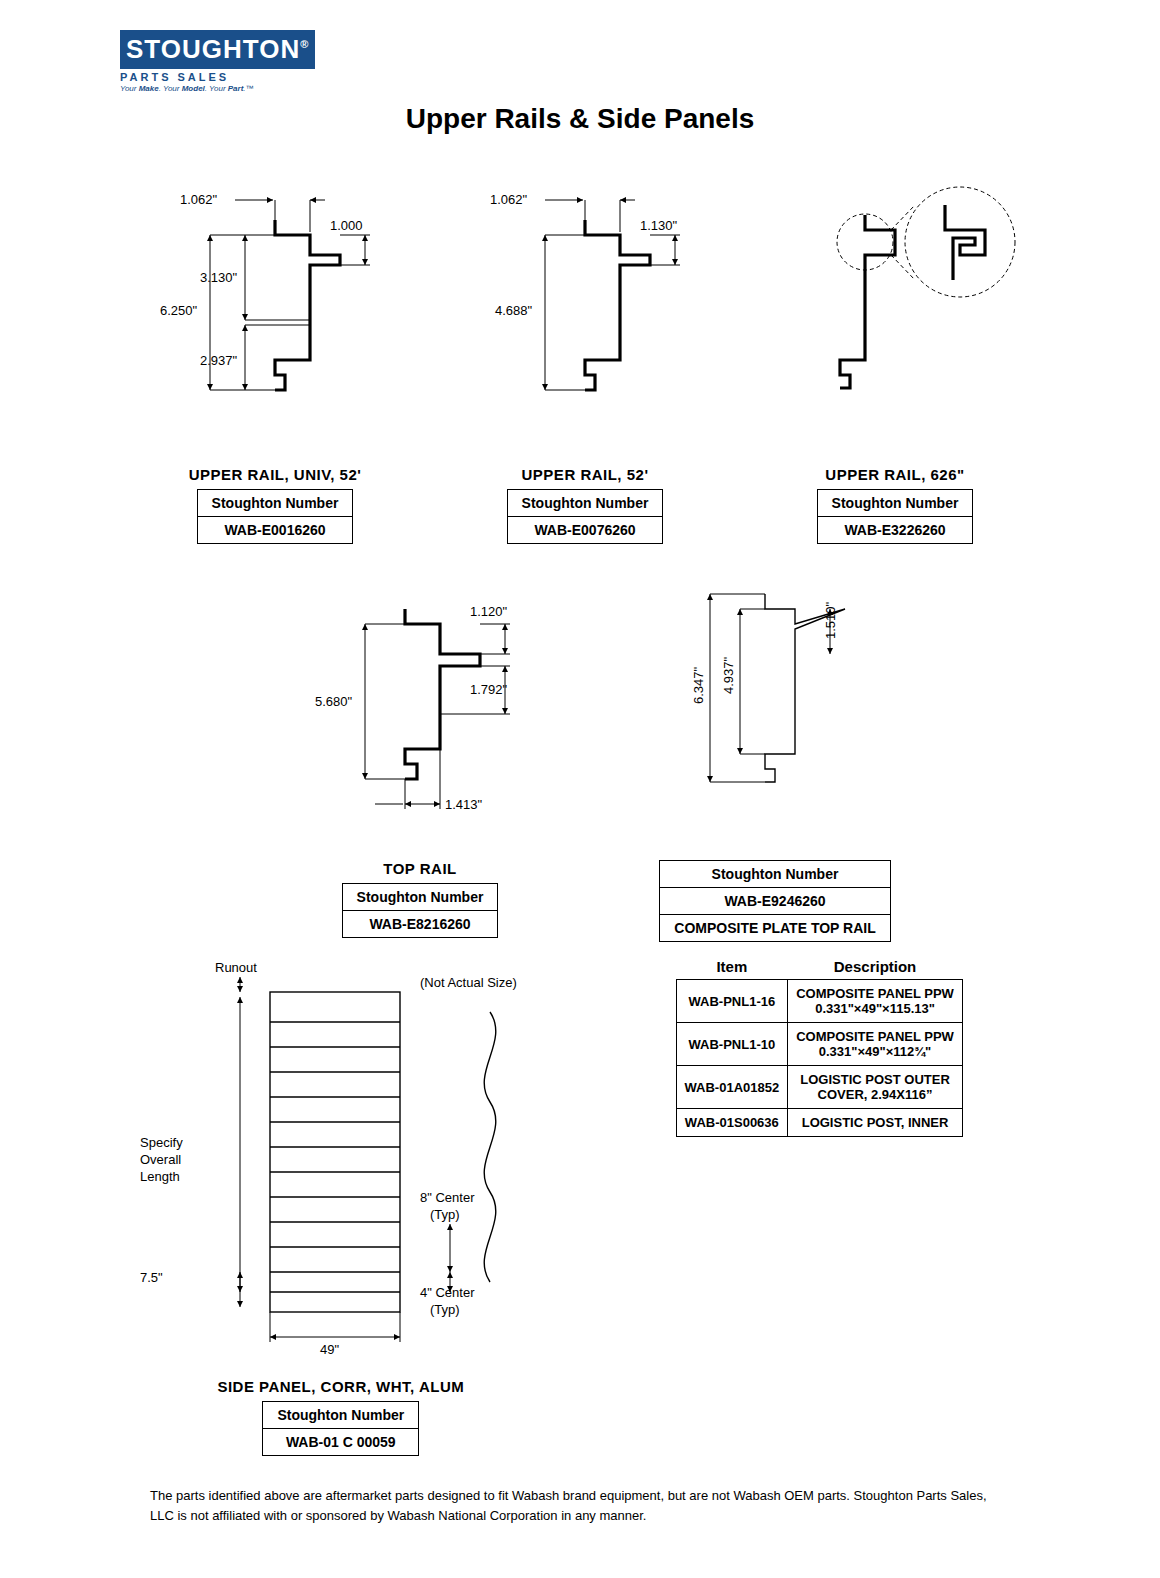STOUGHTON®
PARTS SALES
Your Make. Your Model. Your Part.™
Upper Rails & Side Panels
1.062" 1.000 3.130" 6.250" 2.937"
UPPER RAIL, UNIV, 52'
| Stoughton Number |
| --- |
| WAB-E0016260 |
1.062" 1.130" 4.688"
UPPER RAIL, 52'
| Stoughton Number |
| --- |
| WAB-E0076260 |
UPPER RAIL, 626"
| Stoughton Number |
| --- |
| WAB-E3226260 |
1.120" 1.792" 5.680" 1.413"
TOP RAIL
| Stoughton Number |
| --- |
| WAB-E8216260 |
1.510" 4.937" 6.347"
| Stoughton Number |
| --- |
| WAB-E9246260 |
| COMPOSITE PLATE TOP RAIL |
Runout Specify Overall Length 7.5" 49" (Not Actual Size) 8" Center (Typ) 4" Center (Typ)
SIDE PANEL, CORR, WHT, ALUM
| Stoughton Number |
| --- |
| WAB-01 C 00059 |
| Item | Description |
| --- | --- |
| WAB-PNL1-16 | COMPOSITE PANEL PPW 0.331"×49"×115.13" |
| WAB-PNL1-10 | COMPOSITE PANEL PPW 0.331"×49"×112¾" |
| WAB-01A01852 | LOGISTIC POST OUTER COVER, 2.94X116” |
| WAB-01S00636 | LOGISTIC POST, INNER |
The parts identified above are aftermarket parts designed to fit Wabash brand equipment, but are not Wabash OEM parts. Stoughton Parts Sales, LLC is not affiliated with or sponsored by Wabash National Corporation in any manner.